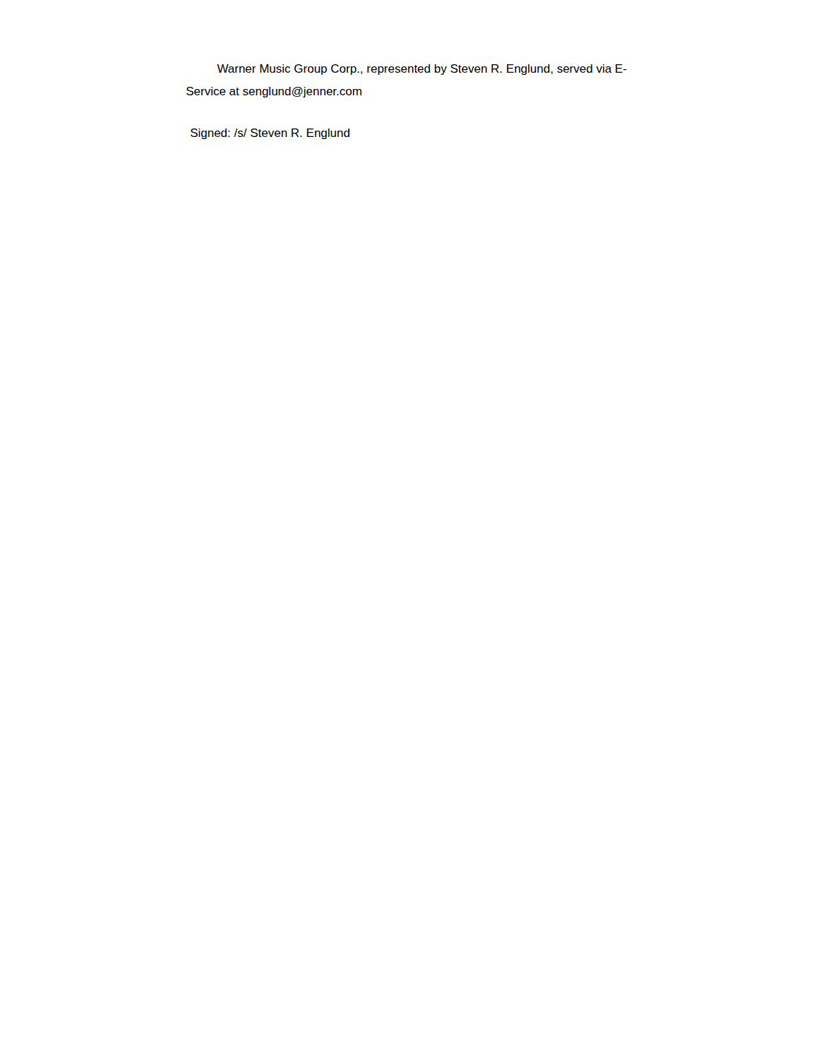Warner Music Group Corp., represented by Steven R. Englund, served via E-Service at senglund@jenner.com
Signed: /s/ Steven R. Englund